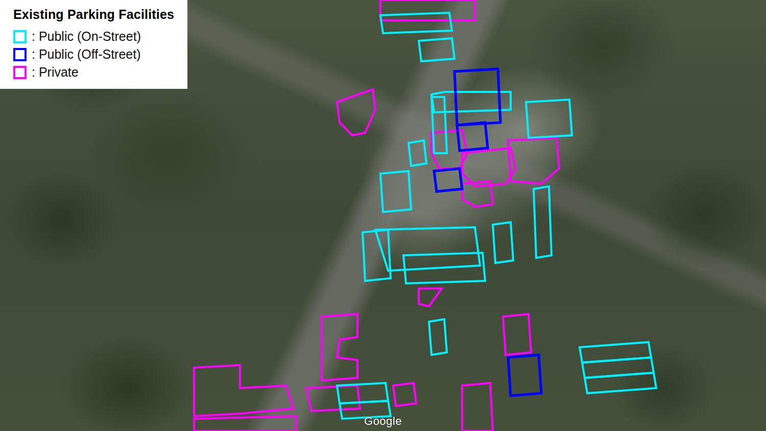Existing Parking Facilities
: Public (On-Street)
: Public (Off-Street)
: Private
Google